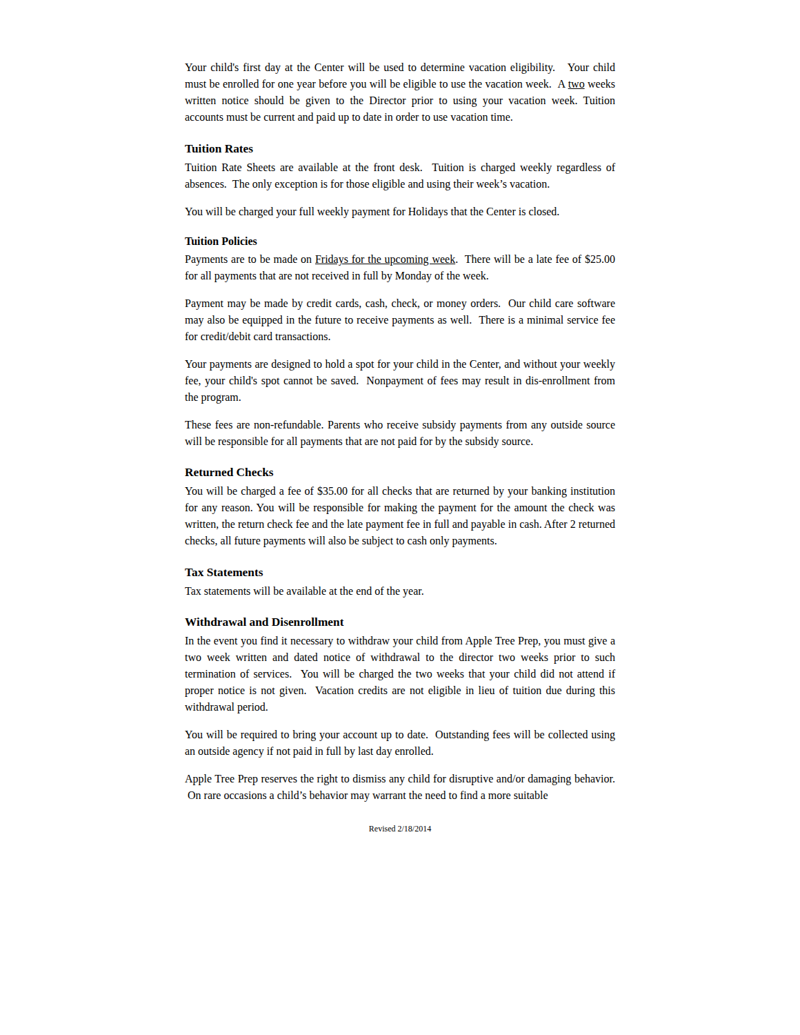Your child's first day at the Center will be used to determine vacation eligibility. Your child must be enrolled for one year before you will be eligible to use the vacation week. A two weeks written notice should be given to the Director prior to using your vacation week. Tuition accounts must be current and paid up to date in order to use vacation time.
Tuition Rates
Tuition Rate Sheets are available at the front desk. Tuition is charged weekly regardless of absences. The only exception is for those eligible and using their week’s vacation.
You will be charged your full weekly payment for Holidays that the Center is closed.
Tuition Policies
Payments are to be made on Fridays for the upcoming week. There will be a late fee of $25.00 for all payments that are not received in full by Monday of the week.
Payment may be made by credit cards, cash, check, or money orders. Our child care software may also be equipped in the future to receive payments as well. There is a minimal service fee for credit/debit card transactions.
Your payments are designed to hold a spot for your child in the Center, and without your weekly fee, your child's spot cannot be saved. Nonpayment of fees may result in dis-enrollment from the program.
These fees are non-refundable. Parents who receive subsidy payments from any outside source will be responsible for all payments that are not paid for by the subsidy source.
Returned Checks
You will be charged a fee of $35.00 for all checks that are returned by your banking institution for any reason. You will be responsible for making the payment for the amount the check was written, the return check fee and the late payment fee in full and payable in cash. After 2 returned checks, all future payments will also be subject to cash only payments.
Tax Statements
Tax statements will be available at the end of the year.
Withdrawal and Disenrollment
In the event you find it necessary to withdraw your child from Apple Tree Prep, you must give a two week written and dated notice of withdrawal to the director two weeks prior to such termination of services. You will be charged the two weeks that your child did not attend if proper notice is not given. Vacation credits are not eligible in lieu of tuition due during this withdrawal period.
You will be required to bring your account up to date. Outstanding fees will be collected using an outside agency if not paid in full by last day enrolled.
Apple Tree Prep reserves the right to dismiss any child for disruptive and/or damaging behavior. On rare occasions a child’s behavior may warrant the need to find a more suitable
Revised 2/18/2014